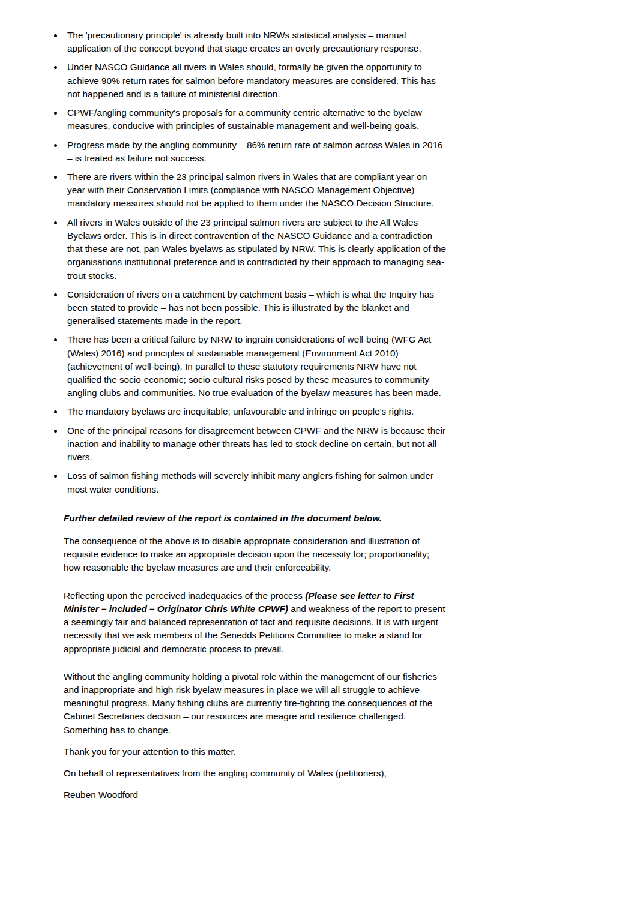The 'precautionary principle' is already built into NRWs statistical analysis – manual application of the concept beyond that stage creates an overly precautionary response.
Under NASCO Guidance all rivers in Wales should, formally be given the opportunity to achieve 90% return rates for salmon before mandatory measures are considered. This has not happened and is a failure of ministerial direction.
CPWF/angling community's proposals for a community centric alternative to the byelaw measures, conducive with principles of sustainable management and well-being goals.
Progress made by the angling community – 86% return rate of salmon across Wales in 2016 – is treated as failure not success.
There are rivers within the 23 principal salmon rivers in Wales that are compliant year on year with their Conservation Limits (compliance with NASCO Management Objective) – mandatory measures should not be applied to them under the NASCO Decision Structure.
All rivers in Wales outside of the 23 principal salmon rivers are subject to the All Wales Byelaws order. This is in direct contravention of the NASCO Guidance and a contradiction that these are not, pan Wales byelaws as stipulated by NRW. This is clearly application of the organisations institutional preference and is contradicted by their approach to managing sea-trout stocks.
Consideration of rivers on a catchment by catchment basis – which is what the Inquiry has been stated to provide – has not been possible. This is illustrated by the blanket and generalised statements made in the report.
There has been a critical failure by NRW to ingrain considerations of well-being (WFG Act (Wales) 2016) and principles of sustainable management (Environment Act 2010) (achievement of well-being). In parallel to these statutory requirements NRW have not qualified the socio-economic; socio-cultural risks posed by these measures to community angling clubs and communities. No true evaluation of the byelaw measures has been made.
The mandatory byelaws are inequitable; unfavourable and infringe on people's rights.
One of the principal reasons for disagreement between CPWF and the NRW is because their inaction and inability to manage other threats has led to stock decline on certain, but not all rivers.
Loss of salmon fishing methods will severely inhibit many anglers fishing for salmon under most water conditions.
Further detailed review of the report is contained in the document below.
The consequence of the above is to disable appropriate consideration and illustration of requisite evidence to make an appropriate decision upon the necessity for; proportionality; how reasonable the byelaw measures are and their enforceability.
Reflecting upon the perceived inadequacies of the process (Please see letter to First Minister – included – Originator Chris White CPWF) and weakness of the report to present a seemingly fair and balanced representation of fact and requisite decisions. It is with urgent necessity that we ask members of the Senedds Petitions Committee to make a stand for appropriate judicial and democratic process to prevail.
Without the angling community holding a pivotal role within the management of our fisheries and inappropriate and high risk byelaw measures in place we will all struggle to achieve meaningful progress. Many fishing clubs are currently fire-fighting the consequences of the Cabinet Secretaries decision – our resources are meagre and resilience challenged. Something has to change.
Thank you for your attention to this matter.
On behalf of representatives from the angling community of Wales (petitioners),
Reuben Woodford